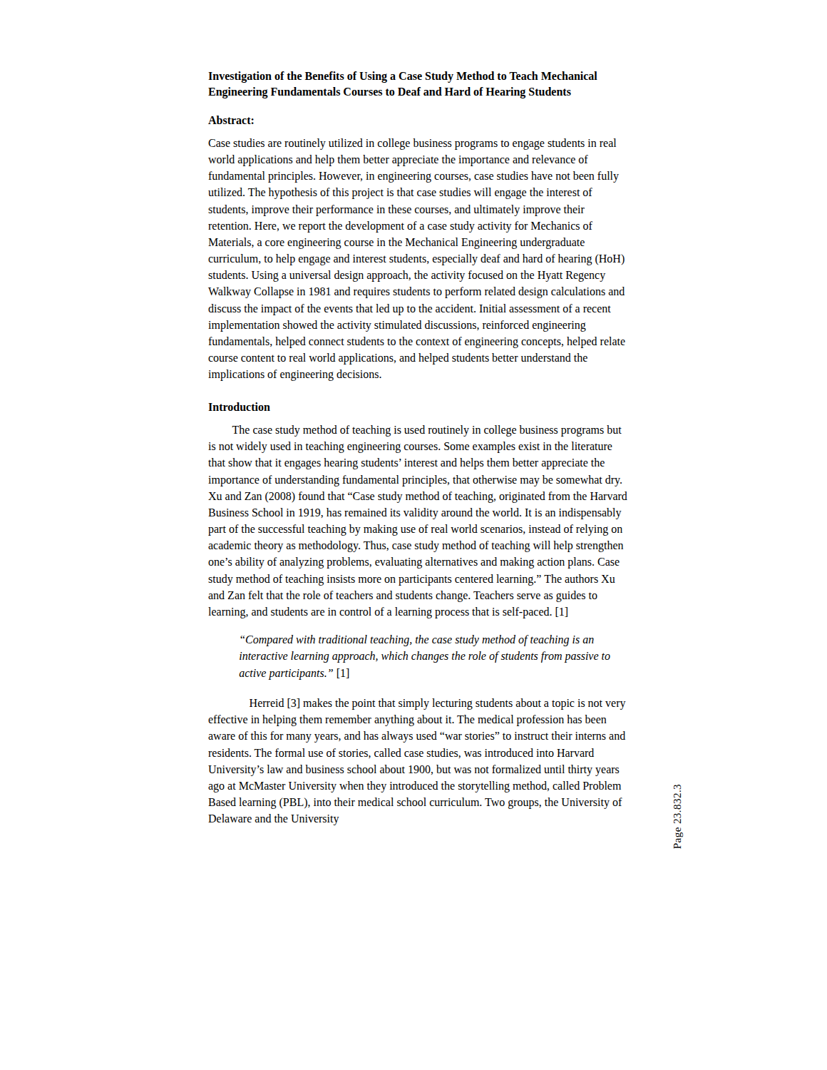Investigation of the Benefits of Using a Case Study Method to Teach Mechanical Engineering Fundamentals Courses to Deaf and Hard of Hearing Students
Abstract:
Case studies are routinely utilized in college business programs to engage students in real world applications and help them better appreciate the importance and relevance of fundamental principles. However, in engineering courses, case studies have not been fully utilized. The hypothesis of this project is that case studies will engage the interest of students, improve their performance in these courses, and ultimately improve their retention. Here, we report the development of a case study activity for Mechanics of Materials, a core engineering course in the Mechanical Engineering undergraduate curriculum, to help engage and interest students, especially deaf and hard of hearing (HoH) students. Using a universal design approach, the activity focused on the Hyatt Regency Walkway Collapse in 1981 and requires students to perform related design calculations and discuss the impact of the events that led up to the accident. Initial assessment of a recent implementation showed the activity stimulated discussions, reinforced engineering fundamentals, helped connect students to the context of engineering concepts, helped relate course content to real world applications, and helped students better understand the implications of engineering decisions.
Introduction
The case study method of teaching is used routinely in college business programs but is not widely used in teaching engineering courses. Some examples exist in the literature that show that it engages hearing students’ interest and helps them better appreciate the importance of understanding fundamental principles, that otherwise may be somewhat dry. Xu and Zan (2008) found that “Case study method of teaching, originated from the Harvard Business School in 1919, has remained its validity around the world. It is an indispensably part of the successful teaching by making use of real world scenarios, instead of relying on academic theory as methodology. Thus, case study method of teaching will help strengthen one’s ability of analyzing problems, evaluating alternatives and making action plans. Case study method of teaching insists more on participants centered learning.” The authors Xu and Zan felt that the role of teachers and students change. Teachers serve as guides to learning, and students are in control of a learning process that is self-paced. [1]
“Compared with traditional teaching, the case study method of teaching is an interactive learning approach, which changes the role of students from passive to active participants.” [1]
Herreid [3] makes the point that simply lecturing students about a topic is not very effective in helping them remember anything about it. The medical profession has been aware of this for many years, and has always used “war stories” to instruct their interns and residents. The formal use of stories, called case studies, was introduced into Harvard University’s law and business school about 1900, but was not formalized until thirty years ago at McMaster University when they introduced the storytelling method, called Problem Based learning (PBL), into their medical school curriculum. Two groups, the University of Delaware and the University
Page 23.832.3